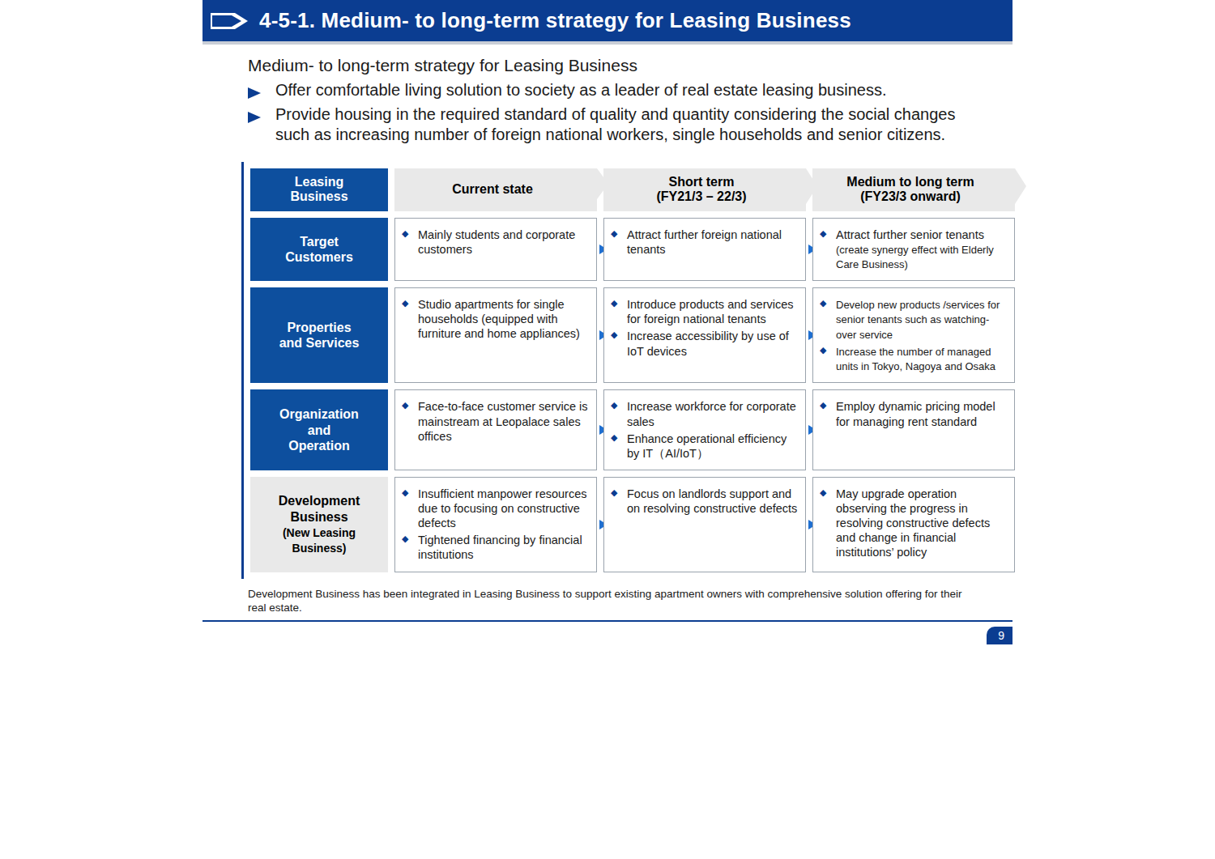4-5-1. Medium- to long-term strategy for Leasing Business
Medium- to long-term strategy for Leasing Business
Offer comfortable living solution to society as a leader of real estate leasing business.
Provide housing in the required standard of quality and quantity considering the social changes such as increasing number of foreign national workers, single households and senior citizens.
| Leasing Business | Current state | Short term (FY21/3 – 22/3) | Medium to long term (FY23/3 onward) |
| Target Customers | Mainly students and corporate customers | Attract further foreign national tenants | Attract further senior tenants (create synergy effect with Elderly Care Business) |
| Properties and Services | Studio apartments for single households (equipped with furniture and home appliances) | Introduce products and services for foreign national tenants Increase accessibility by use of IoT devices | Develop new products /services for senior tenants such as watching-over service Increase the number of managed units in Tokyo, Nagoya and Osaka |
| Organization and Operation | Face-to-face customer service is mainstream at Leopalace sales offices | Increase workforce for corporate sales Enhance operational efficiency by IT（AI/IoT） | Employ dynamic pricing model for managing rent standard |
| Development Business (New Leasing Business) | Insufficient manpower resources due to focusing on constructive defects Tightened financing by financial institutions | Focus on landlords support and on resolving constructive defects | May upgrade operation observing the progress in resolving constructive defects and change in financial institutions’ policy |
Development Business has been integrated in Leasing Business to support existing apartment owners with comprehensive solution offering for their real estate.
9